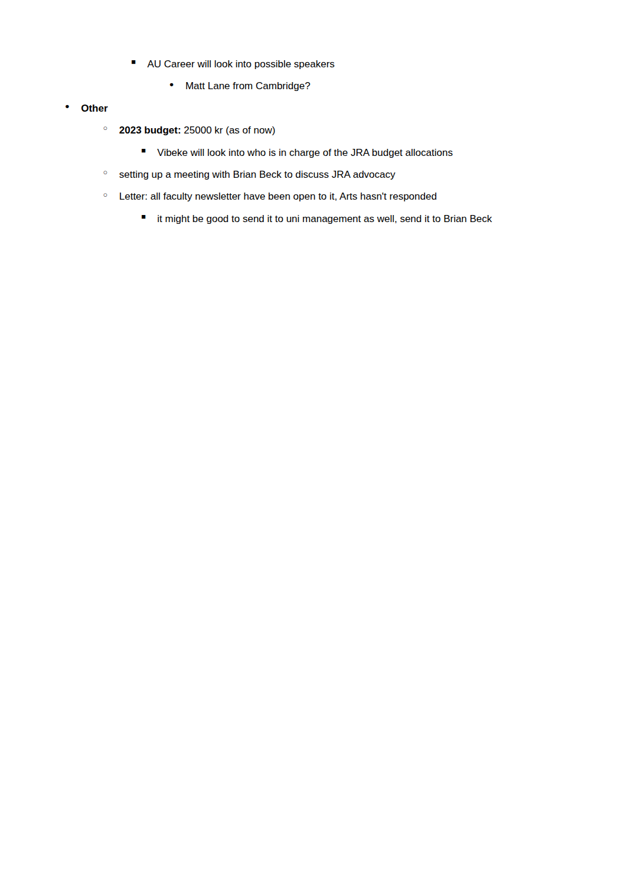AU Career will look into possible speakers
Matt Lane from Cambridge?
Other
2023 budget: 25000 kr (as of now)
Vibeke will look into who is in charge of the JRA budget allocations
setting up a meeting with Brian Beck to discuss JRA advocacy
Letter: all faculty newsletter have been open to it, Arts hasn't responded
it might be good to send it to uni management as well, send it to Brian Beck